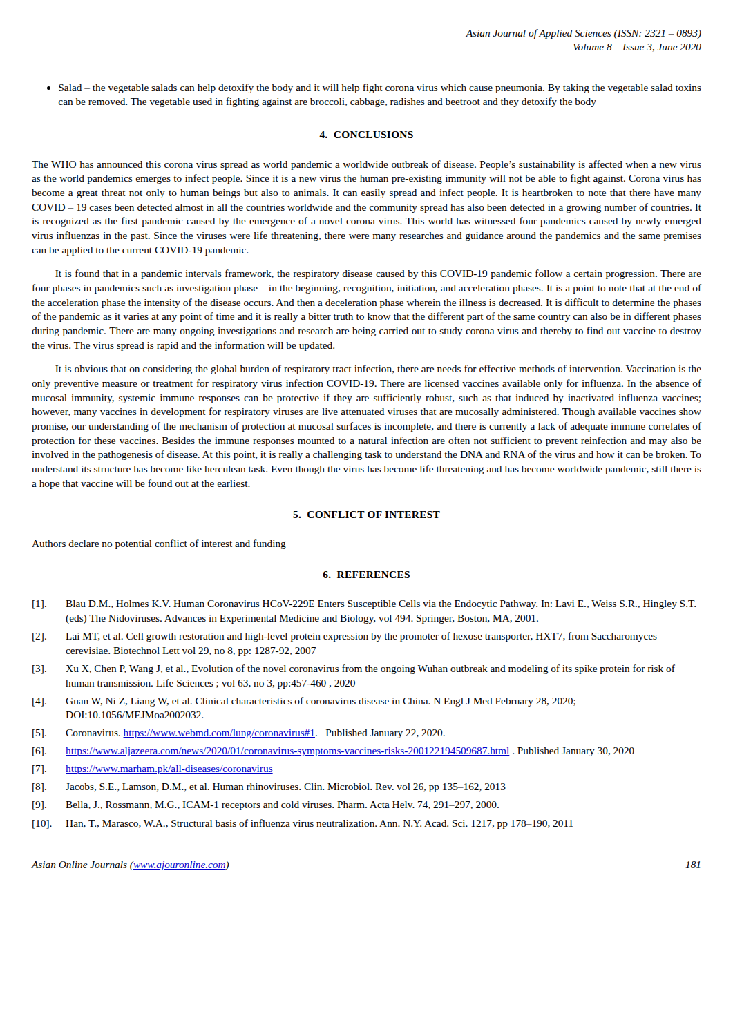Asian Journal of Applied Sciences (ISSN: 2321 – 0893)
Volume 8 – Issue 3, June 2020
Salad – the vegetable salads can help detoxify the body and it will help fight corona virus which cause pneumonia. By taking the vegetable salad toxins can be removed. The vegetable used in fighting against are broccoli, cabbage, radishes and beetroot and they detoxify the body
4. CONCLUSIONS
The WHO has announced this corona virus spread as world pandemic a worldwide outbreak of disease. People’s sustainability is affected when a new virus as the world pandemics emerges to infect people. Since it is a new virus the human pre-existing immunity will not be able to fight against. Corona virus has become a great threat not only to human beings but also to animals. It can easily spread and infect people. It is heartbroken to note that there have many COVID – 19 cases been detected almost in all the countries worldwide and the community spread has also been detected in a growing number of countries. It is recognized as the first pandemic caused by the emergence of a novel corona virus. This world has witnessed four pandemics caused by newly emerged virus influenzas in the past. Since the viruses were life threatening, there were many researches and guidance around the pandemics and the same premises can be applied to the current COVID-19 pandemic.
It is found that in a pandemic intervals framework, the respiratory disease caused by this COVID-19 pandemic follow a certain progression. There are four phases in pandemics such as investigation phase – in the beginning, recognition, initiation, and acceleration phases. It is a point to note that at the end of the acceleration phase the intensity of the disease occurs. And then a deceleration phase wherein the illness is decreased. It is difficult to determine the phases of the pandemic as it varies at any point of time and it is really a bitter truth to know that the different part of the same country can also be in different phases during pandemic. There are many ongoing investigations and research are being carried out to study corona virus and thereby to find out vaccine to destroy the virus. The virus spread is rapid and the information will be updated.
It is obvious that on considering the global burden of respiratory tract infection, there are needs for effective methods of intervention. Vaccination is the only preventive measure or treatment for respiratory virus infection COVID-19. There are licensed vaccines available only for influenza. In the absence of mucosal immunity, systemic immune responses can be protective if they are sufficiently robust, such as that induced by inactivated influenza vaccines; however, many vaccines in development for respiratory viruses are live attenuated viruses that are mucosally administered. Though available vaccines show promise, our understanding of the mechanism of protection at mucosal surfaces is incomplete, and there is currently a lack of adequate immune correlates of protection for these vaccines. Besides the immune responses mounted to a natural infection are often not sufficient to prevent reinfection and may also be involved in the pathogenesis of disease. At this point, it is really a challenging task to understand the DNA and RNA of the virus and how it can be broken. To understand its structure has become like herculean task. Even though the virus has become life threatening and has become worldwide pandemic, still there is a hope that vaccine will be found out at the earliest.
5. CONFLICT OF INTEREST
Authors declare no potential conflict of interest and funding
6. REFERENCES
Blau D.M., Holmes K.V. Human Coronavirus HCoV-229E Enters Susceptible Cells via the Endocytic Pathway. In: Lavi E., Weiss S.R., Hingley S.T. (eds) The Nidoviruses. Advances in Experimental Medicine and Biology, vol 494. Springer, Boston, MA, 2001.
Lai MT, et al. Cell growth restoration and high-level protein expression by the promoter of hexose transporter, HXT7, from Saccharomyces cerevisiae. Biotechnol Lett vol 29, no 8, pp: 1287-92, 2007
Xu X, Chen P, Wang J, et al., Evolution of the novel coronavirus from the ongoing Wuhan outbreak and modeling of its spike protein for risk of human transmission. Life Sciences ; vol 63, no 3, pp:457-460 , 2020
Guan W, Ni Z, Liang W, et al. Clinical characteristics of coronavirus disease in China. N Engl J Med February 28, 2020; DOI:10.1056/MEJMoa2002032.
Coronavirus. https://www.webmd.com/lung/coronavirus#1. Published January 22, 2020.
https://www.aljazeera.com/news/2020/01/coronavirus-symptoms-vaccines-risks-200122194509687.html . Published January 30, 2020
https://www.marham.pk/all-diseases/coronavirus
Jacobs, S.E., Lamson, D.M., et al. Human rhinoviruses. Clin. Microbiol. Rev. vol 26, pp 135–162, 2013
Bella, J., Rossmann, M.G., ICAM-1 receptors and cold viruses. Pharm. Acta Helv. 74, 291–297, 2000.
Han, T., Marasco, W.A., Structural basis of influenza virus neutralization. Ann. N.Y. Acad. Sci. 1217, pp 178–190, 2011
Asian Online Journals (www.ajouronline.com) 181